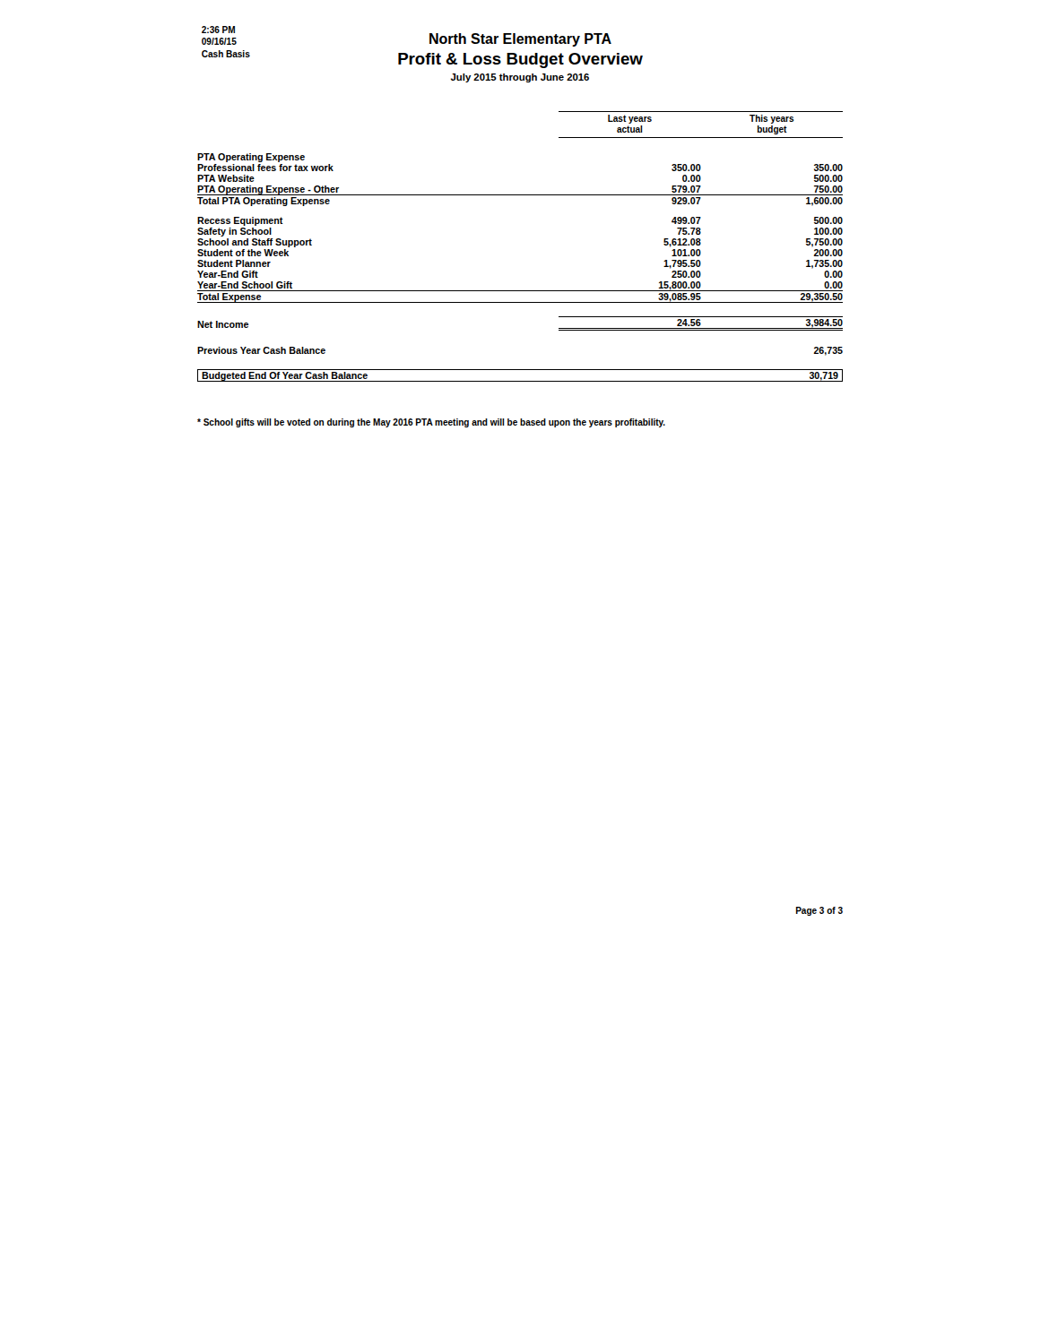2:36 PM
09/16/15
Cash Basis
North Star Elementary PTA
Profit & Loss Budget Overview
July 2015 through June 2016
| | Last years actual | This years budget |
| --- | --- | --- |
| PTA Operating Expense | | |
| Professional fees for tax work | 350.00 | 350.00 |
| PTA Website | 0.00 | 500.00 |
| PTA Operating Expense - Other | 579.07 | 750.00 |
| Total PTA Operating Expense | 929.07 | 1,600.00 |
| Recess Equipment | 499.07 | 500.00 |
| Safety in School | 75.78 | 100.00 |
| School and Staff Support | 5,612.08 | 5,750.00 |
| Student of the Week | 101.00 | 200.00 |
| Student Planner | 1,795.50 | 1,735.00 |
| Year-End Gift | 250.00 | 0.00 |
| Year-End School Gift | 15,800.00 | 0.00 |
| Total Expense | 39,085.95 | 29,350.50 |
| Net Income | 24.56 | 3,984.50 |
| Previous Year Cash Balance | | 26,735 |
| Budgeted End Of Year Cash Balance | | 30,719 |
* School gifts will be voted on during the May 2016 PTA meeting and will be based upon the years profitability.
Page 3 of 3